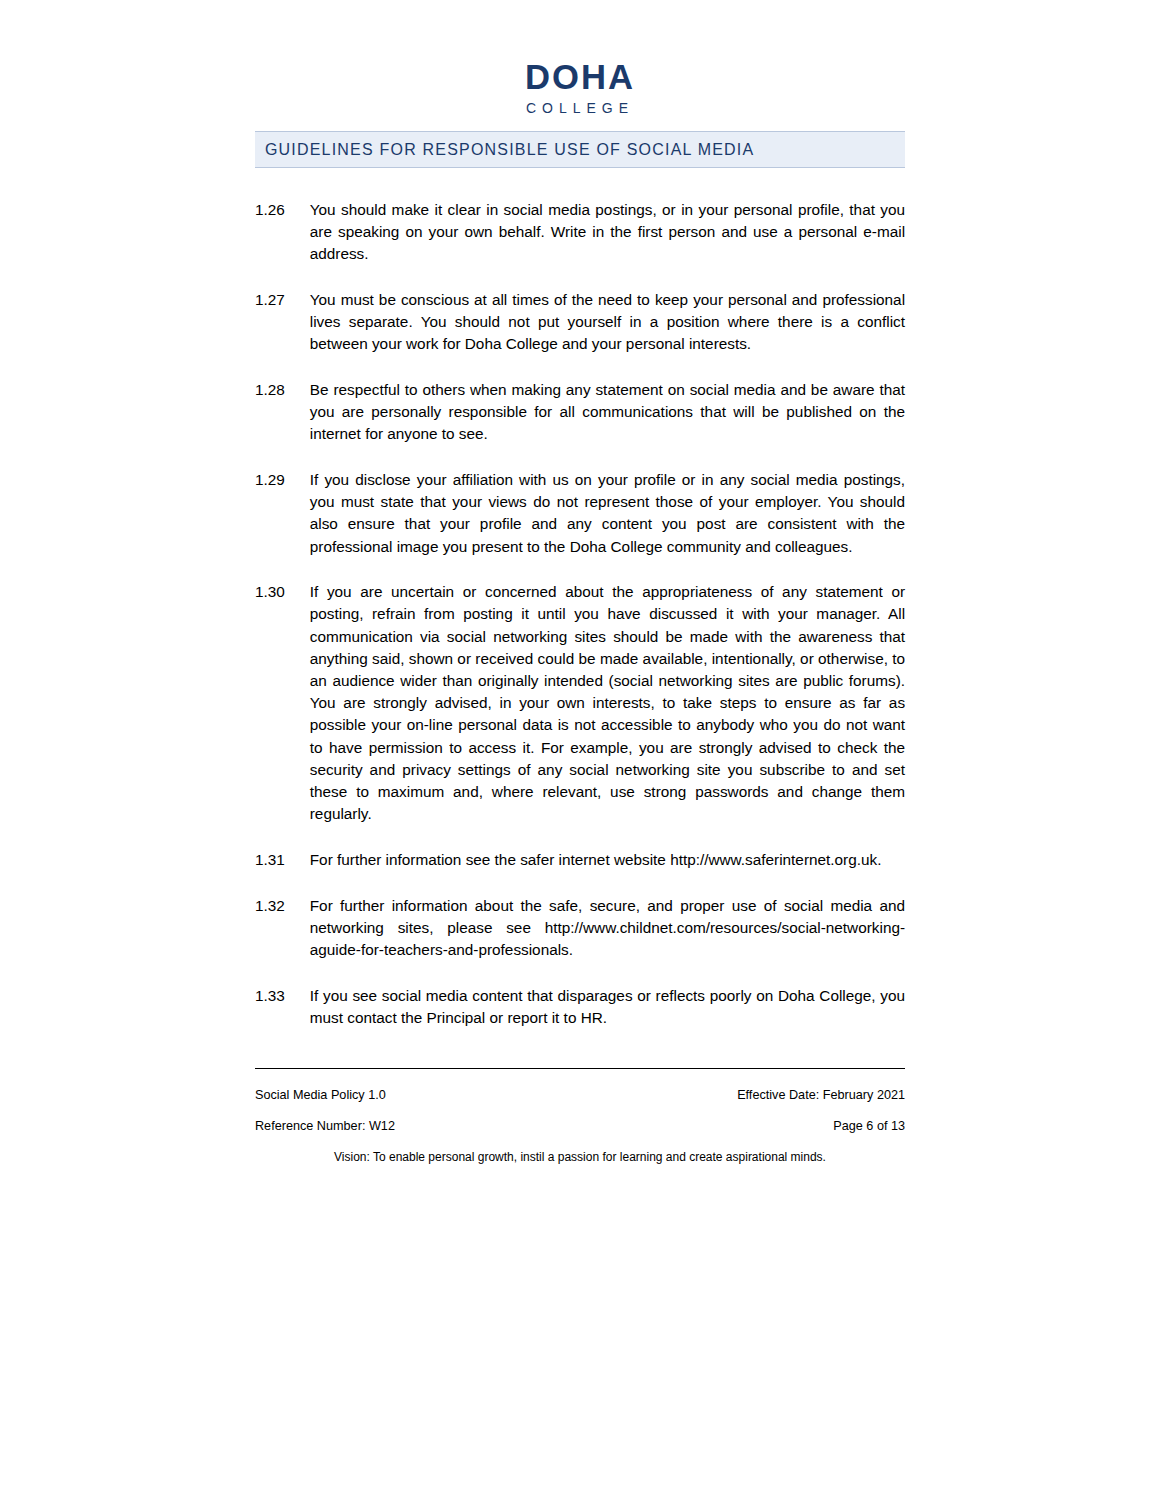DOHA
COLLEGE
GUIDELINES FOR RESPONSIBLE USE OF SOCIAL MEDIA
1.26 You should make it clear in social media postings, or in your personal profile, that you are speaking on your own behalf. Write in the first person and use a personal e-mail address.
1.27 You must be conscious at all times of the need to keep your personal and professional lives separate. You should not put yourself in a position where there is a conflict between your work for Doha College and your personal interests.
1.28 Be respectful to others when making any statement on social media and be aware that you are personally responsible for all communications that will be published on the internet for anyone to see.
1.29 If you disclose your affiliation with us on your profile or in any social media postings, you must state that your views do not represent those of your employer. You should also ensure that your profile and any content you post are consistent with the professional image you present to the Doha College community and colleagues.
1.30 If you are uncertain or concerned about the appropriateness of any statement or posting, refrain from posting it until you have discussed it with your manager. All communication via social networking sites should be made with the awareness that anything said, shown or received could be made available, intentionally, or otherwise, to an audience wider than originally intended (social networking sites are public forums). You are strongly advised, in your own interests, to take steps to ensure as far as possible your on-line personal data is not accessible to anybody who you do not want to have permission to access it. For example, you are strongly advised to check the security and privacy settings of any social networking site you subscribe to and set these to maximum and, where relevant, use strong passwords and change them regularly.
1.31 For further information see the safer internet website http://www.saferinternet.org.uk.
1.32 For further information about the safe, secure, and proper use of social media and networking sites, please see http://www.childnet.com/resources/social-networking-aguide-for-teachers-and-professionals.
1.33 If you see social media content that disparages or reflects poorly on Doha College, you must contact the Principal or report it to HR.
Social Media Policy 1.0 Effective Date: February 2021
Reference Number: W12 Page 6 of 13
Vision: To enable personal growth, instil a passion for learning and create aspirational minds.